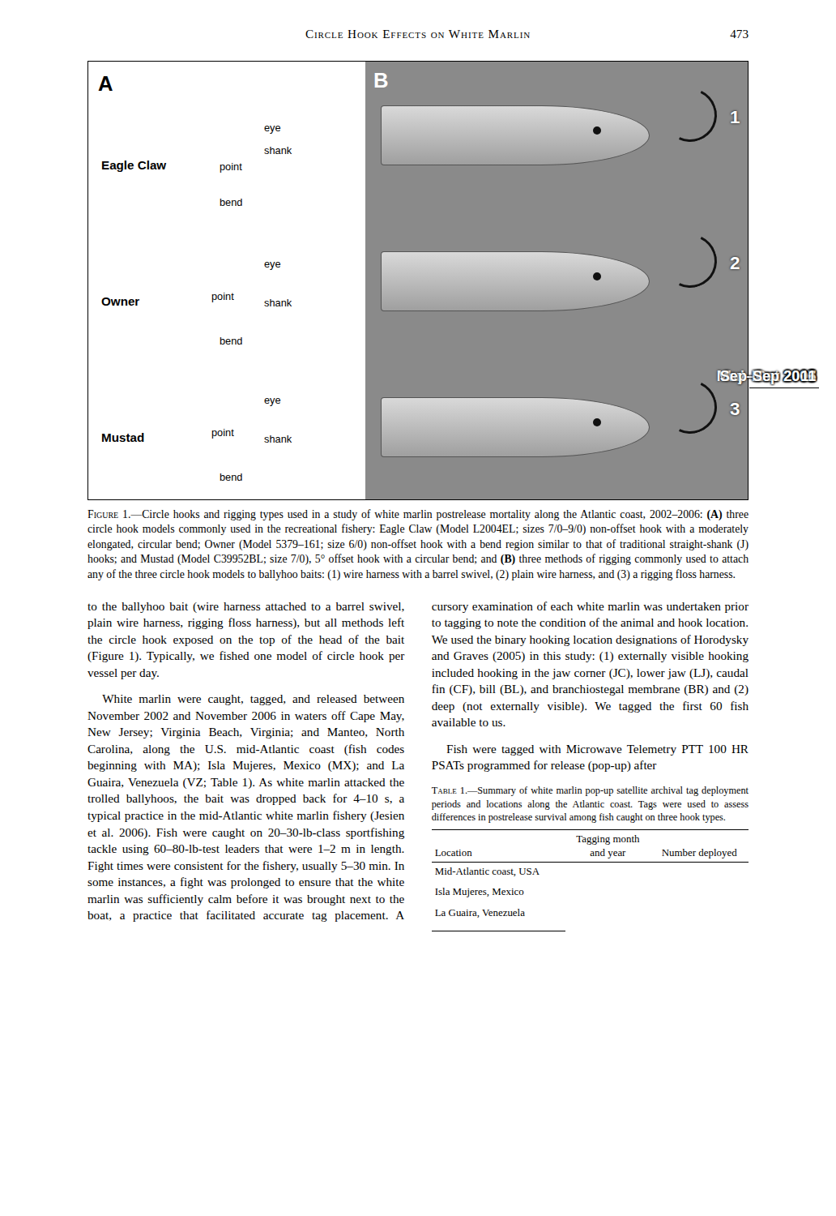Circle Hook Effects on White Marlin 473
A
Eagle Claw
eye shank point bend
Owner
eye shank point bend
Mustad
eye shank point bend
B
1
2
3
Figure 1.—Circle hooks and rigging types used in a study of white marlin postrelease mortality along the Atlantic coast, 2002–2006: (A) three circle hook models commonly used in the recreational fishery: Eagle Claw (Model L2004EL; sizes 7/0–9/0) non-offset hook with a moderately elongated, circular bend; Owner (Model 5379–161; size 6/0) non-offset hook with a bend region similar to that of traditional straight-shank (J) hooks; and Mustad (Model C39952BL; size 7/0), 5° offset hook with a circular bend; and (B) three methods of rigging commonly used to attach any of the three circle hook models to ballyhoo baits: (1) wire harness with a barrel swivel, (2) plain wire harness, and (3) a rigging floss harness.
to the ballyhoo bait (wire harness attached to a barrel swivel, plain wire harness, rigging floss harness), but all methods left the circle hook exposed on the top of the head of the bait (Figure 1). Typically, we fished one model of circle hook per vessel per day.
White marlin were caught, tagged, and released between November 2002 and November 2006 in waters off Cape May, New Jersey; Virginia Beach, Virginia; and Manteo, North Carolina, along the U.S. mid-Atlantic coast (fish codes beginning with MA); Isla Mujeres, Mexico (MX); and La Guaira, Venezuela (VZ; Table 1). As white marlin attacked the trolled ballyhoos, the bait was dropped back for 4–10 s, a typical practice in the mid-Atlantic white marlin fishery (Jesien et al. 2006). Fish were caught on 20–30-lb-class sportfishing tackle using 60–80-lb-test leaders that were 1–2 m in length. Fight times were consistent for the fishery, usually 5–30 min. In some instances, a fight was prolonged to ensure that the white marlin was sufficiently calm before it was brought next to the boat, a practice that facilitated accurate tag placement. A cursory examination of each white marlin was undertaken prior to tagging to note the condition of the animal and hook location. We used the binary hooking location designations of Horodysky and Graves (2005) in this study: (1) externally visible hooking included hooking in the jaw corner (JC), lower jaw (LJ), caudal fin (CF), bill (BL), and branchiostegal membrane (BR) and (2) deep (not externally visible). We tagged the first 60 fish available to us.
Fish were tagged with Microwave Telemetry PTT 100 HR PSATs programmed for release (pop-up) after
Table 1. —Summary of white marlin pop-up satellite archival tag deployment periods and locations along the Atlantic coast. Tags were used to assess differences in postrelease survival among fish caught on three hook types.
| Location | Tagging month and year | Number deployed |
| --- | --- | --- |
| Mid-Atlantic coast, USA | Sep 2005 | 7 |
| | Jul–Sep 2006 | 12 |
| Isla Mujeres, Mexico | Jun 2003 | 3 |
| | May–Jun 2006 | 3 |
| La Guaira, Venezuela | Nov 2002 | 6 |
| | Sep–Oct 2003 | 11 |
| | Nov 2005 | 7 |
| | Sep 2006 | 11 |